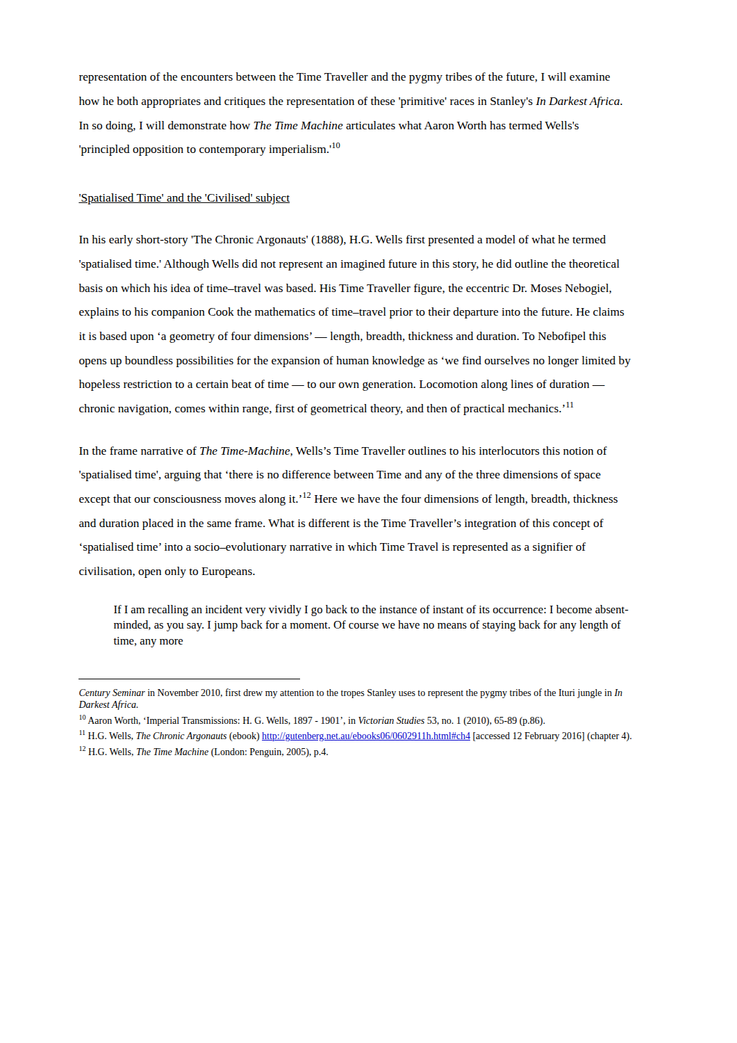representation of the encounters between the Time Traveller and the pygmy tribes of the future, I will examine how he both appropriates and critiques the representation of these 'primitive' races in Stanley's In Darkest Africa. In so doing, I will demonstrate how The Time Machine articulates what Aaron Worth has termed Wells's 'principled opposition to contemporary imperialism.'10
'Spatialised Time' and the 'Civilised' subject
In his early short-story 'The Chronic Argonauts' (1888), H.G. Wells first presented a model of what he termed 'spatialised time.' Although Wells did not represent an imagined future in this story, he did outline the theoretical basis on which his idea of time–travel was based. His Time Traveller figure, the eccentric Dr. Moses Nebogiel, explains to his companion Cook the mathematics of time–travel prior to their departure into the future. He claims it is based upon ‘a geometry of four dimensions’ — length, breadth, thickness and duration. To Nebofipel this opens up boundless possibilities for the expansion of human knowledge as ‘we find ourselves no longer limited by hopeless restriction to a certain beat of time — to our own generation. Locomotion along lines of duration — chronic navigation, comes within range, first of geometrical theory, and then of practical mechanics.’11
In the frame narrative of The Time-Machine, Wells’s Time Traveller outlines to his interlocutors this notion of 'spatialised time', arguing that ‘there is no difference between Time and any of the three dimensions of space except that our consciousness moves along it.’12 Here we have the four dimensions of length, breadth, thickness and duration placed in the same frame. What is different is the Time Traveller’s integration of this concept of ‘spatialised time’ into a socio–evolutionary narrative in which Time Travel is represented as a signifier of civilisation, open only to Europeans.
If I am recalling an incident very vividly I go back to the instance of instant of its occurrence: I become absent-minded, as you say. I jump back for a moment. Of course we have no means of staying back for any length of time, any more
Century Seminar in November 2010, first drew my attention to the tropes Stanley uses to represent the pygmy tribes of the Ituri jungle in In Darkest Africa.
10 Aaron Worth, ‘Imperial Transmissions: H. G. Wells, 1897 - 1901’, in Victorian Studies 53, no. 1 (2010), 65-89 (p.86).
11 H.G. Wells, The Chronic Argonauts (ebook) http://gutenberg.net.au/ebooks06/0602911h.html#ch4 [accessed 12 February 2016] (chapter 4).
12 H.G. Wells, The Time Machine (London: Penguin, 2005), p.4.